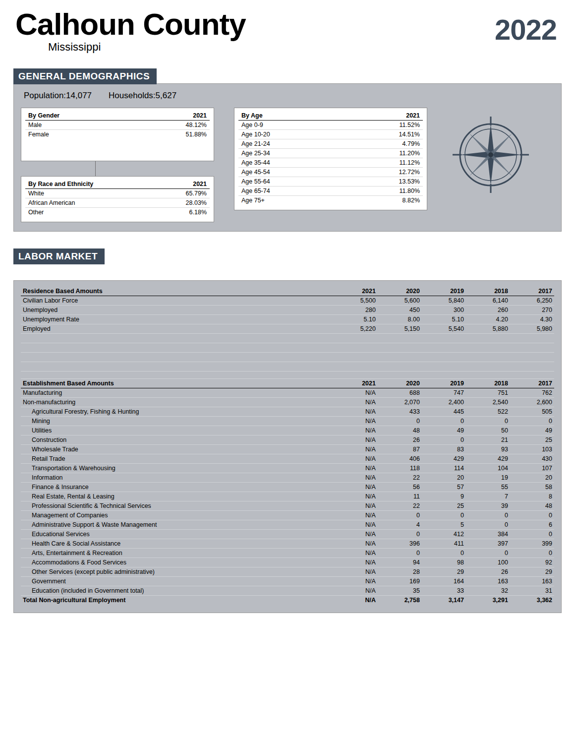Calhoun County
Mississippi
2022
GENERAL DEMOGRAPHICS
Population: 14,077 Households: 5,627
| By Gender | 2021 |
| --- | --- |
| Male | 48.12% |
| Female | 51.88% |
| By Race and Ethnicity | 2021 |
| --- | --- |
| White | 65.79% |
| African American | 28.03% |
| Other | 6.18% |
| By Age | 2021 |
| --- | --- |
| Age 0-9 | 11.52% |
| Age 10-20 | 14.51% |
| Age 21-24 | 4.79% |
| Age 25-34 | 11.20% |
| Age 35-44 | 11.12% |
| Age 45-54 | 12.72% |
| Age 55-64 | 13.53% |
| Age 65-74 | 11.80% |
| Age 75+ | 8.82% |
LABOR MARKET
| Residence Based Amounts | 2021 | 2020 | 2019 | 2018 | 2017 |
| --- | --- | --- | --- | --- | --- |
| Civilian Labor Force | 5,500 | 5,600 | 5,840 | 6,140 | 6,250 |
| Unemployed | 280 | 450 | 300 | 260 | 270 |
| Unemployment Rate | 5.10 | 8.00 | 5.10 | 4.20 | 4.30 |
| Employed | 5,220 | 5,150 | 5,540 | 5,880 | 5,980 |
| Establishment Based Amounts | 2021 | 2020 | 2019 | 2018 | 2017 |
| Manufacturing | N/A | 688 | 747 | 751 | 762 |
| Non-manufacturing | N/A | 2,070 | 2,400 | 2,540 | 2,600 |
| Agricultural Forestry, Fishing & Hunting | N/A | 433 | 445 | 522 | 505 |
| Mining | N/A | 0 | 0 | 0 | 0 |
| Utilities | N/A | 48 | 49 | 50 | 49 |
| Construction | N/A | 26 | 0 | 21 | 25 |
| Wholesale Trade | N/A | 87 | 83 | 93 | 103 |
| Retail Trade | N/A | 406 | 429 | 429 | 430 |
| Transportation & Warehousing | N/A | 118 | 114 | 104 | 107 |
| Information | N/A | 22 | 20 | 19 | 20 |
| Finance & Insurance | N/A | 56 | 57 | 55 | 58 |
| Real Estate, Rental & Leasing | N/A | 11 | 9 | 7 | 8 |
| Professional Scientific & Technical Services | N/A | 22 | 25 | 39 | 48 |
| Management of Companies | N/A | 0 | 0 | 0 | 0 |
| Administrative Support & Waste Management | N/A | 4 | 5 | 0 | 6 |
| Educational Services | N/A | 0 | 412 | 384 | 0 |
| Health Care & Social Assistance | N/A | 396 | 411 | 397 | 399 |
| Arts, Entertainment & Recreation | N/A | 0 | 0 | 0 | 0 |
| Accommodations & Food Services | N/A | 94 | 98 | 100 | 92 |
| Other Services (except public administrative) | N/A | 28 | 29 | 26 | 29 |
| Government | N/A | 169 | 164 | 163 | 163 |
| Education (included in Government total) | N/A | 35 | 33 | 32 | 31 |
| Total Non-agricultural Employment | N/A | 2,758 | 3,147 | 3,291 | 3,362 |